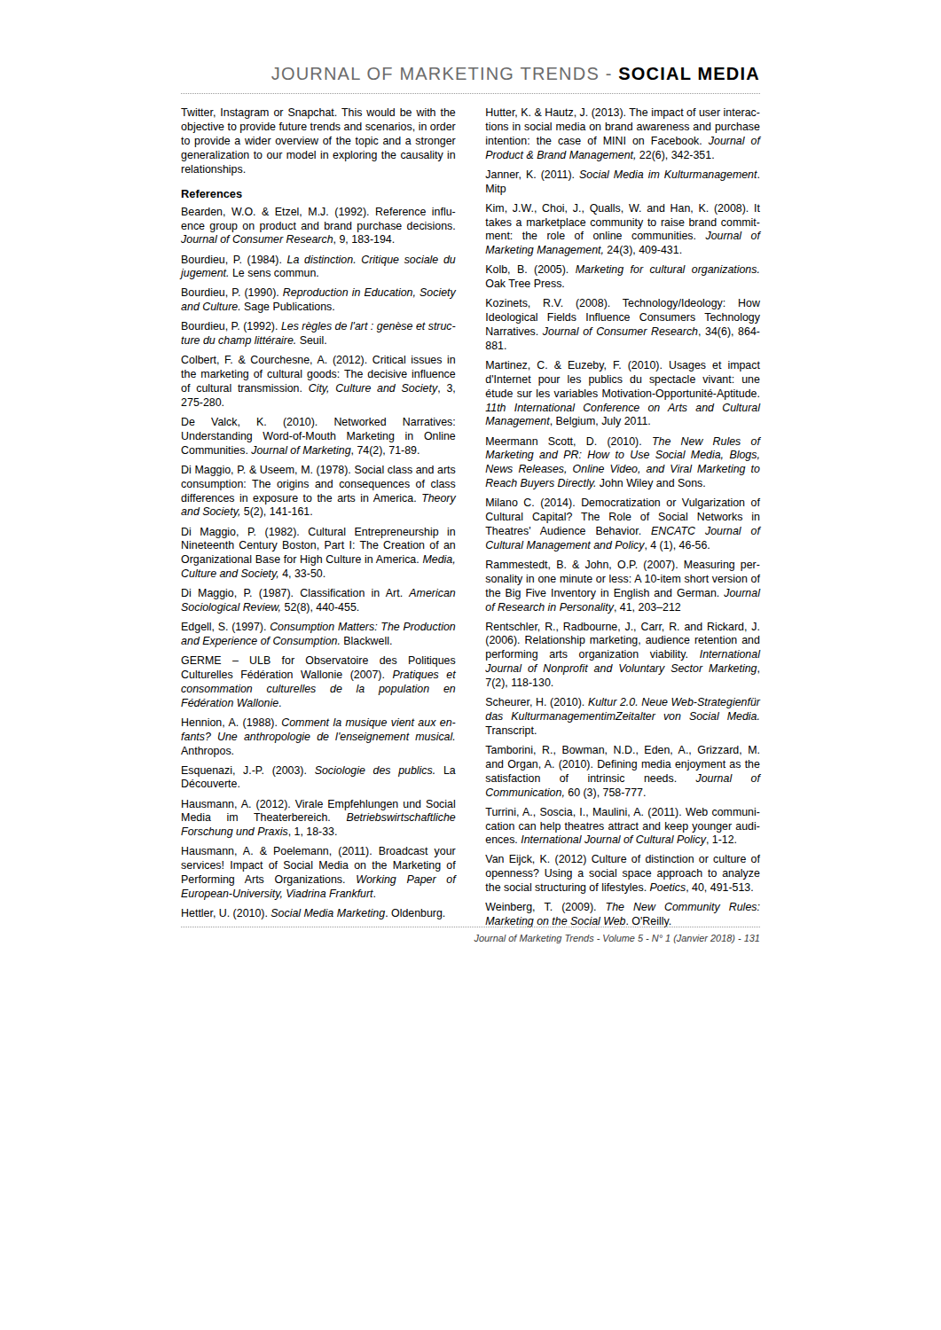JOURNAL OF MARKETING TRENDS - SOCIAL MEDIA
Twitter, Instagram or Snapchat. This would be with the objective to provide future trends and scenarios, in order to provide a wider overview of the topic and a stronger generalization to our model in exploring the causality in relationships.
References
Bearden, W.O. & Etzel, M.J. (1992). Reference influence group on product and brand purchase decisions. Journal of Consumer Research, 9, 183-194.
Bourdieu, P. (1984). La distinction. Critique sociale du jugement. Le sens commun.
Bourdieu, P. (1990). Reproduction in Education, Society and Culture. Sage Publications.
Bourdieu, P. (1992). Les règles de l'art : genèse et structure du champ littéraire. Seuil.
Colbert, F. & Courchesne, A. (2012). Critical issues in the marketing of cultural goods: The decisive influence of cultural transmission. City, Culture and Society, 3, 275-280.
De Valck, K. (2010). Networked Narratives: Understanding Word-of-Mouth Marketing in Online Communities. Journal of Marketing, 74(2), 71-89.
Di Maggio, P. & Useem, M. (1978). Social class and arts consumption: The origins and consequences of class differences in exposure to the arts in America. Theory and Society, 5(2), 141-161.
Di Maggio, P. (1982). Cultural Entrepreneurship in Nineteenth Century Boston, Part I: The Creation of an Organizational Base for High Culture in America. Media, Culture and Society, 4, 33-50.
Di Maggio, P. (1987). Classification in Art. American Sociological Review, 52(8), 440-455.
Edgell, S. (1997). Consumption Matters: The Production and Experience of Consumption. Blackwell.
GERME – ULB for Observatoire des Politiques Culturelles Fédération Wallonie (2007). Pratiques et consommation culturelles de la population en Fédération Wallonie.
Hennion, A. (1988). Comment la musique vient aux enfants? Une anthropologie de l'enseignement musical. Anthropos.
Esquenazi, J.-P. (2003). Sociologie des publics. La Découverte.
Hausmann, A. (2012). Virale Empfehlungen und Social Media im Theaterbereich. Betriebswirtschaftliche Forschung und Praxis, 1, 18-33.
Hausmann, A. & Poelemann, (2011). Broadcast your services! Impact of Social Media on the Marketing of Performing Arts Organizations. Working Paper of European-University, Viadrina Frankfurt.
Hettler, U. (2010). Social Media Marketing. Oldenburg.
Hutter, K. & Hautz, J. (2013). The impact of user interactions in social media on brand awareness and purchase intention: the case of MINI on Facebook. Journal of Product & Brand Management, 22(6), 342-351.
Janner, K. (2011). Social Media im Kulturmanagement. Mitp
Kim, J.W., Choi, J., Qualls, W. and Han, K. (2008). It takes a marketplace community to raise brand commitment: the role of online communities. Journal of Marketing Management, 24(3), 409-431.
Kolb, B. (2005). Marketing for cultural organizations. Oak Tree Press.
Kozinets, R.V. (2008). Technology/Ideology: How Ideological Fields Influence Consumers Technology Narratives. Journal of Consumer Research, 34(6), 864-881.
Martinez, C. & Euzeby, F. (2010). Usages et impact d'Internet pour les publics du spectacle vivant: une étude sur les variables Motivation-Opportunité-Aptitude. 11th International Conference on Arts and Cultural Management, Belgium, July 2011.
Meermann Scott, D. (2010). The New Rules of Marketing and PR: How to Use Social Media, Blogs, News Releases, Online Video, and Viral Marketing to Reach Buyers Directly. John Wiley and Sons.
Milano C. (2014). Democratization or Vulgarization of Cultural Capital? The Role of Social Networks in Theatres' Audience Behavior. ENCATC Journal of Cultural Management and Policy, 4 (1), 46-56.
Rammestedt, B. & John, O.P. (2007). Measuring personality in one minute or less: A 10-item short version of the Big Five Inventory in English and German. Journal of Research in Personality, 41, 203–212
Rentschler, R., Radbourne, J., Carr, R. and Rickard, J. (2006). Relationship marketing, audience retention and performing arts organization viability. International Journal of Nonprofit and Voluntary Sector Marketing, 7(2), 118-130.
Scheurer, H. (2010). Kultur 2.0. Neue Web-Strategienfür das KulturmanagementimZeitalter von Social Media. Transcript.
Tamborini, R., Bowman, N.D., Eden, A., Grizzard, M. and Organ, A. (2010). Defining media enjoyment as the satisfaction of intrinsic needs. Journal of Communication, 60 (3), 758-777.
Turrini, A., Soscia, I., Maulini, A. (2011). Web communication can help theatres attract and keep younger audiences. International Journal of Cultural Policy, 1-12.
Van Eijck, K. (2012) Culture of distinction or culture of openness? Using a social space approach to analyze the social structuring of lifestyles. Poetics, 40, 491-513.
Weinberg, T. (2009). The New Community Rules: Marketing on the Social Web. O'Reilly.
Journal of Marketing Trends - Volume 5 - N° 1 (Janvier 2018) - 131